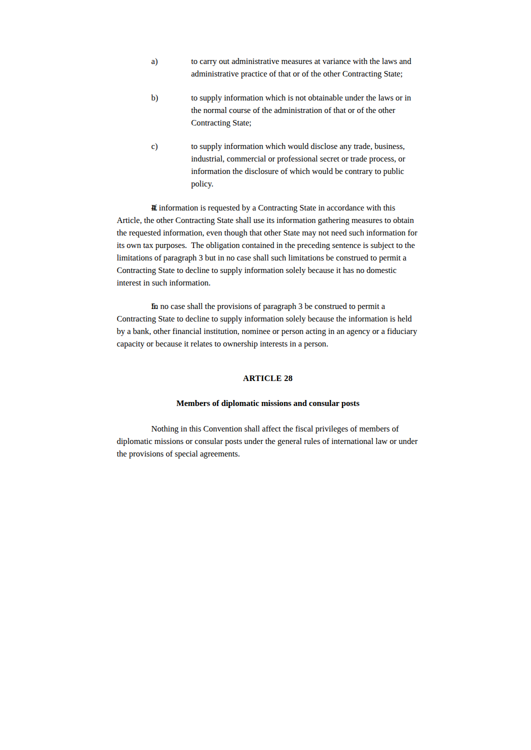a) to carry out administrative measures at variance with the laws and administrative practice of that or of the other Contracting State;
b) to supply information which is not obtainable under the laws or in the normal course of the administration of that or of the other Contracting State;
c) to supply information which would disclose any trade, business, industrial, commercial or professional secret or trade process, or information the disclosure of which would be contrary to public policy.
4. If information is requested by a Contracting State in accordance with this Article, the other Contracting State shall use its information gathering measures to obtain the requested information, even though that other State may not need such information for its own tax purposes. The obligation contained in the preceding sentence is subject to the limitations of paragraph 3 but in no case shall such limitations be construed to permit a Contracting State to decline to supply information solely because it has no domestic interest in such information.
5. In no case shall the provisions of paragraph 3 be construed to permit a Contracting State to decline to supply information solely because the information is held by a bank, other financial institution, nominee or person acting in an agency or a fiduciary capacity or because it relates to ownership interests in a person.
ARTICLE 28
Members of diplomatic missions and consular posts
Nothing in this Convention shall affect the fiscal privileges of members of diplomatic missions or consular posts under the general rules of international law or under the provisions of special agreements.